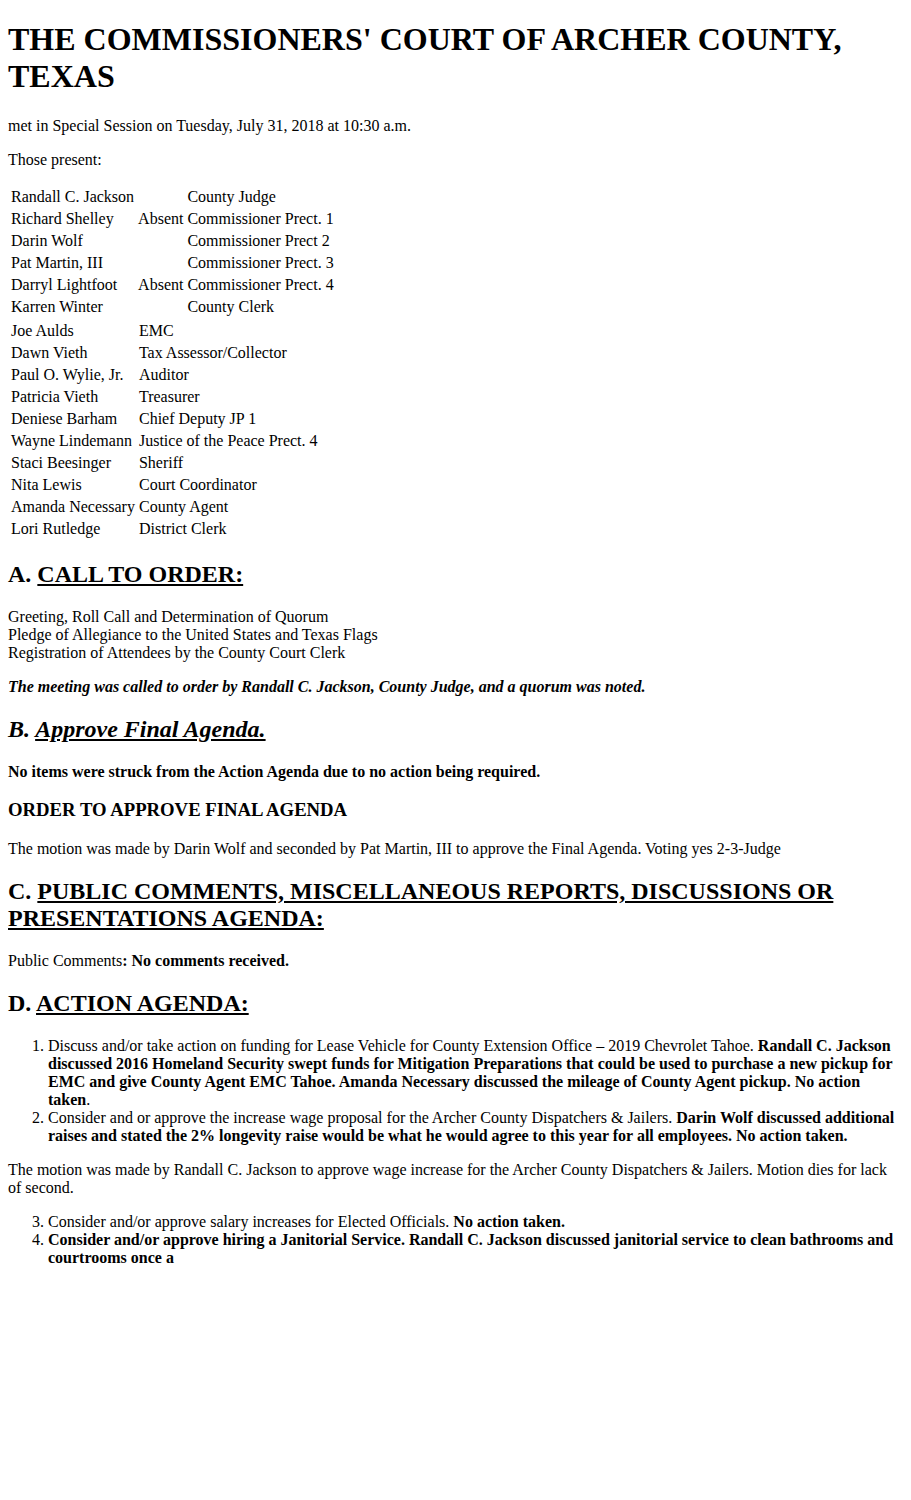THE COMMISSIONERS' COURT OF ARCHER COUNTY, TEXAS
met in Special Session on Tuesday, July 31, 2018 at 10:30 a.m.
Those present:
| Randall C. Jackson | | County Judge |
| Richard Shelley | Absent | Commissioner Prect. 1 |
| Darin Wolf | | Commissioner Prect 2 |
| Pat Martin, III | | Commissioner Prect. 3 |
| Darryl Lightfoot | Absent | Commissioner Prect. 4 |
| Karren Winter | | County Clerk |
| Joe Aulds | EMC |
| Dawn Vieth | Tax Assessor/Collector |
| Paul O. Wylie, Jr. | Auditor |
| Patricia Vieth | Treasurer |
| Deniese Barham | Chief Deputy JP 1 |
| Wayne Lindemann | Justice of the Peace Prect. 4 |
| Staci Beesinger | Sheriff |
| Nita Lewis | Court Coordinator |
| Amanda Necessary | County Agent |
| Lori Rutledge | District Clerk |
A. CALL TO ORDER:
Greeting, Roll Call and Determination of Quorum
Pledge of Allegiance to the United States and Texas Flags
Registration of Attendees by the County Court Clerk
The meeting was called to order by Randall C. Jackson, County Judge, and a quorum was noted.
B. Approve Final Agenda.
No items were struck from the Action Agenda due to no action being required.
ORDER TO APPROVE FINAL AGENDA
The motion was made by Darin Wolf and seconded by Pat Martin, III to approve the Final Agenda. Voting yes 2-3-Judge
C. PUBLIC COMMENTS, MISCELLANEOUS REPORTS, DISCUSSIONS OR PRESENTATIONS AGENDA:
Public Comments: No comments received.
D. ACTION AGENDA:
Discuss and/or take action on funding for Lease Vehicle for County Extension Office – 2019 Chevrolet Tahoe. Randall C. Jackson discussed 2016 Homeland Security swept funds for Mitigation Preparations that could be used to purchase a new pickup for EMC and give County Agent EMC Tahoe. Amanda Necessary discussed the mileage of County Agent pickup. No action taken.
Consider and or approve the increase wage proposal for the Archer County Dispatchers & Jailers. Darin Wolf discussed additional raises and stated the 2% longevity raise would be what he would agree to this year for all employees. No action taken.
The motion was made by Randall C. Jackson to approve wage increase for the Archer County Dispatchers & Jailers. Motion dies for lack of second.
Consider and/or approve salary increases for Elected Officials. No action taken.
Consider and/or approve hiring a Janitorial Service. Randall C. Jackson discussed janitorial service to clean bathrooms and courtrooms once a